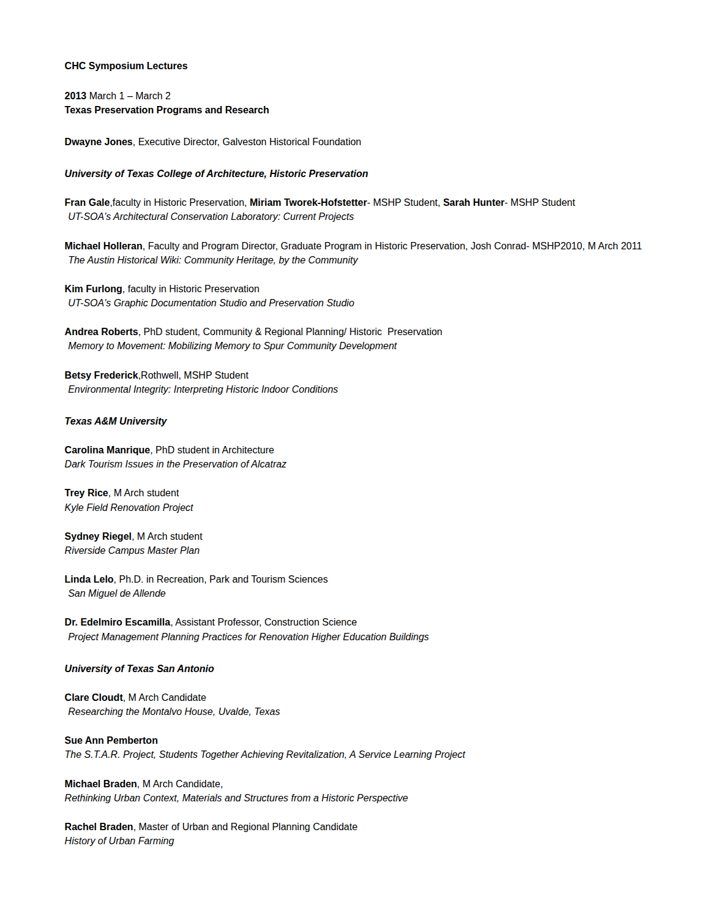CHC Symposium Lectures
2013 March 1 – March 2
Texas Preservation Programs and Research
Dwayne Jones, Executive Director, Galveston Historical Foundation
University of Texas College of Architecture, Historic Preservation
Fran Gale,faculty in Historic Preservation, Miriam Tworek-Hofstetter- MSHP Student, Sarah Hunter- MSHP Student
UT-SOA's Architectural Conservation Laboratory: Current Projects
Michael Holleran, Faculty and Program Director, Graduate Program in Historic Preservation, Josh Conrad- MSHP2010, M Arch 2011
The Austin Historical Wiki: Community Heritage, by the Community
Kim Furlong, faculty in Historic Preservation
UT-SOA's Graphic Documentation Studio and Preservation Studio
Andrea Roberts, PhD student, Community & Regional Planning/ Historic Preservation
Memory to Movement: Mobilizing Memory to Spur Community Development
Betsy Frederick,Rothwell, MSHP Student
Environmental Integrity: Interpreting Historic Indoor Conditions
Texas A&M University
Carolina Manrique, PhD student in Architecture
Dark Tourism Issues in the Preservation of Alcatraz
Trey Rice, M Arch student
Kyle Field Renovation Project
Sydney Riegel, M Arch student
Riverside Campus Master Plan
Linda Lelo, Ph.D. in Recreation, Park and Tourism Sciences
San Miguel de Allende
Dr. Edelmiro Escamilla, Assistant Professor, Construction Science
Project Management Planning Practices for Renovation Higher Education Buildings
University of Texas San Antonio
Clare Cloudt, M Arch Candidate
Researching the Montalvo House, Uvalde, Texas
Sue Ann Pemberton
The S.T.A.R. Project, Students Together Achieving Revitalization, A Service Learning Project
Michael Braden, M Arch Candidate,
Rethinking Urban Context, Materials and Structures from a Historic Perspective
Rachel Braden, Master of Urban and Regional Planning Candidate
History of Urban Farming